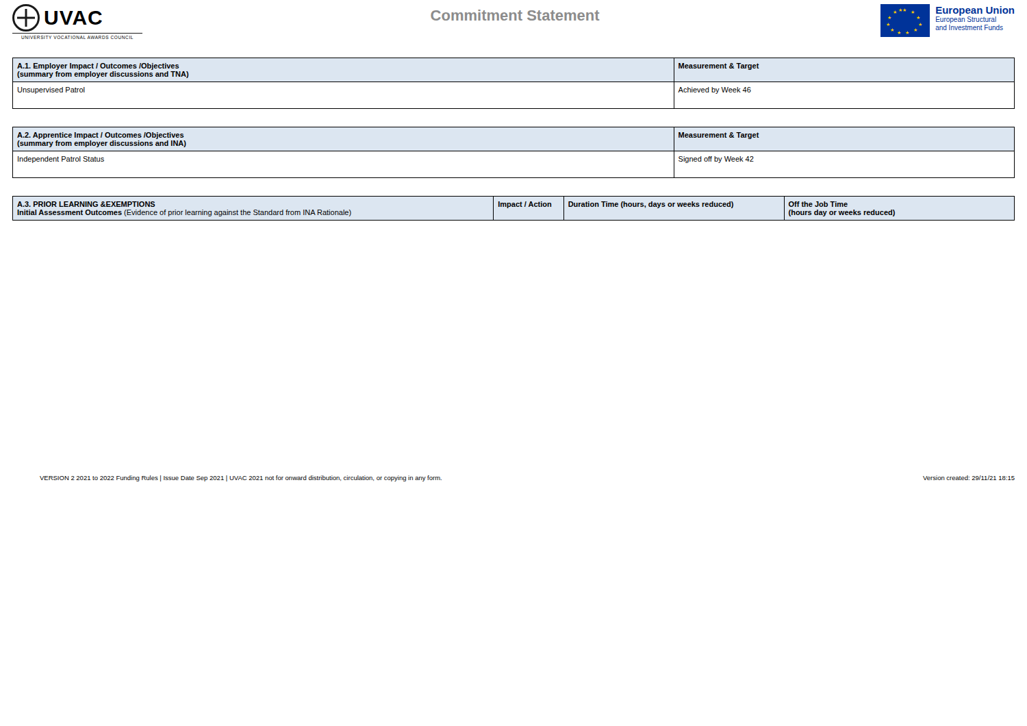UVAC
UNIVERSITY VOCATIONAL AWARDS COUNCIL
Commitment Statement
★ ★ ★ ★ ★ ★ ★ ★ ★ ★ ★ ★
European Union
European Structural
and Investment Funds
| A.1. Employer Impact / Outcomes /Objectives (summary from employer discussions and TNA) | Measurement & Target |
| Unsupervised Patrol | Achieved by Week 46 |
| A.2. Apprentice Impact / Outcomes /Objectives (summary from employer discussions and INA) | Measurement & Target |
| Independent Patrol Status | Signed off by Week 42 |
| A.3. PRIOR LEARNING &EXEMPTIONS Initial Assessment Outcomes (Evidence of prior learning against the Standard from INA Rationale) | Impact / Action | Duration Time (hours, days or weeks reduced) | Off the Job Time (hours day or weeks reduced) |
VERSION 2 2021 to 2022 Funding Rules | Issue Date Sep 2021 | UVAC 2021 not for onward distribution, circulation, or copying in any form.
Version created: 29/11/21 18:15